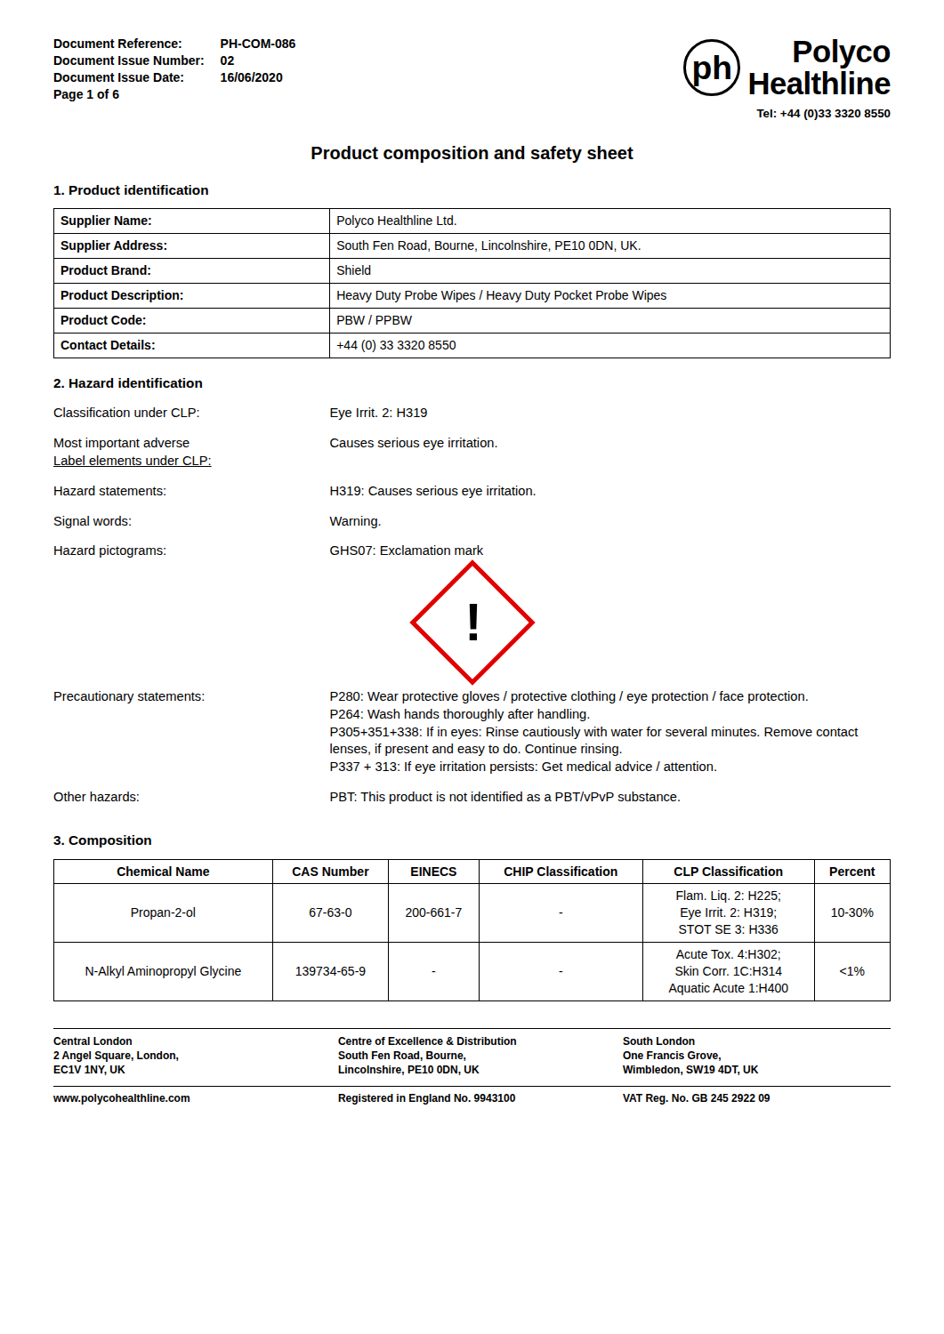| Document Reference: | PH-COM-086 |
| Document Issue Number: | 02 |
| Document Issue Date: | 16/06/2020 |
| Page 1 of 6 | |
ph Polyco
Healthline
Tel: +44 (0)33 3320 8550
Product composition and safety sheet
1. Product identification
| Supplier Name: | Polyco Healthline Ltd. |
| Supplier Address: | South Fen Road, Bourne, Lincolnshire, PE10 0DN, UK. |
| Product Brand: | Shield |
| Product Description: | Heavy Duty Probe Wipes / Heavy Duty Pocket Probe Wipes |
| Product Code: | PBW / PPBW |
| Contact Details: | +44 (0) 33 3320 8550 |
2. Hazard identification
| Classification under CLP: | Eye Irrit. 2: H319 |
| Most important adverse Label elements under CLP: | Causes serious eye irritation. |
| Hazard statements: | H319: Causes serious eye irritation. |
| Signal words: | Warning. |
| Hazard pictograms: | GHS07: Exclamation mark |
!
| Precautionary statements: | P280: Wear protective gloves / protective clothing / eye protection / face protection. P264: Wash hands thoroughly after handling. P305+351+338: If in eyes: Rinse cautiously with water for several minutes. Remove contact lenses, if present and easy to do. Continue rinsing. P337 + 313: If eye irritation persists: Get medical advice / attention. |
| Other hazards: | PBT: This product is not identified as a PBT/vPvP substance. |
3. Composition
| Chemical Name | CAS Number | EINECS | CHIP Classification | CLP Classification | Percent |
| --- | --- | --- | --- | --- | --- |
| Propan-2-ol | 67-63-0 | 200-661-7 | - | Flam. Liq. 2: H225; Eye Irrit. 2: H319; STOT SE 3: H336 | 10-30% |
| N-Alkyl Aminopropyl Glycine | 139734-65-9 | - | - | Acute Tox. 4:H302; Skin Corr. 1C:H314 Aquatic Acute 1:H400 | <1% |
Central London
2 Angel Square, London,
EC1V 1NY, UK
Centre of Excellence & Distribution
South Fen Road, Bourne,
Lincolnshire, PE10 0DN, UK
South London
One Francis Grove,
Wimbledon, SW19 4DT, UK
www.polycohealthline.com
Registered in England No. 9943100
VAT Reg. No. GB 245 2922 09